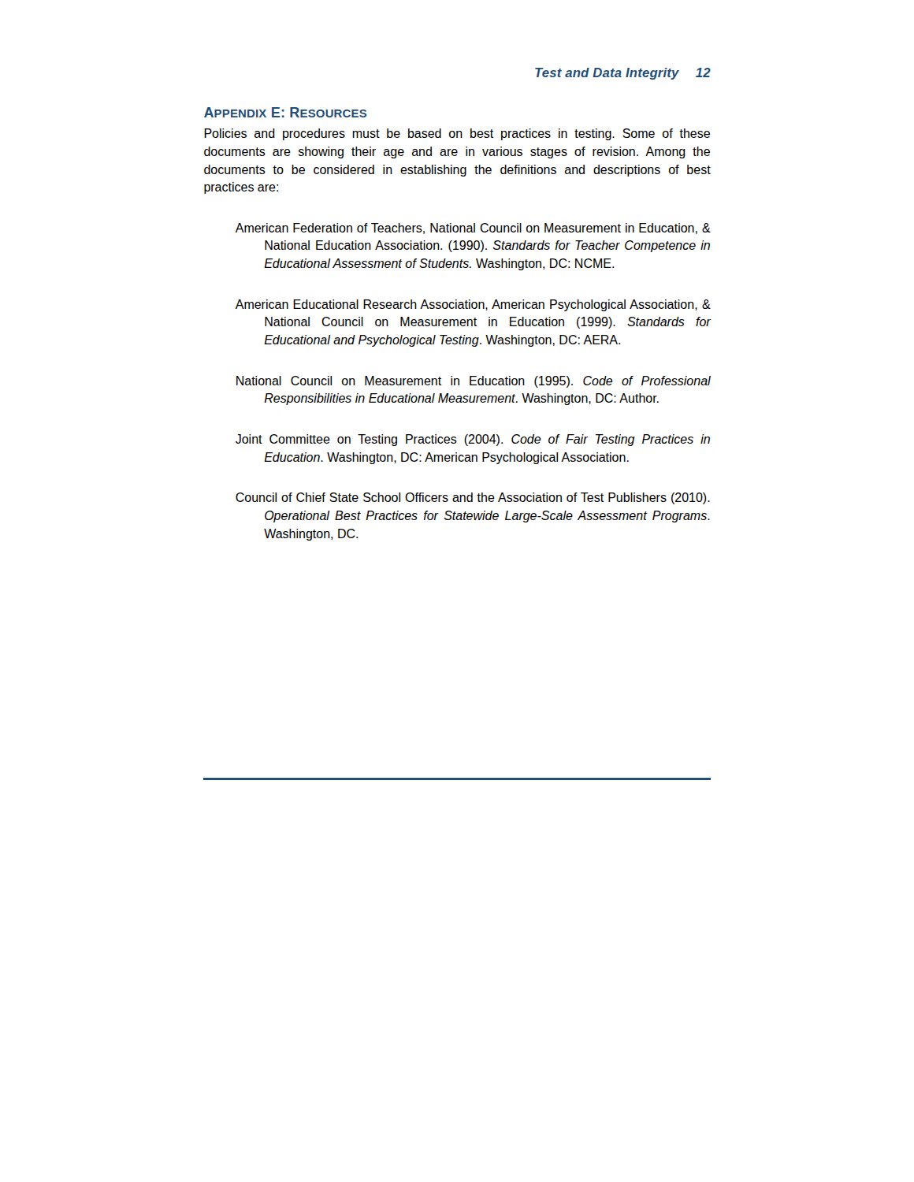Test and Data Integrity12
APPENDIX E: RESOURCES
Policies and procedures must be based on best practices in testing. Some of these documents are showing their age and are in various stages of revision. Among the documents to be considered in establishing the definitions and descriptions of best practices are:
American Federation of Teachers, National Council on Measurement in Education, & National Education Association. (1990). Standards for Teacher Competence in Educational Assessment of Students. Washington, DC: NCME.
American Educational Research Association, American Psychological Association, & National Council on Measurement in Education (1999). Standards for Educational and Psychological Testing. Washington, DC: AERA.
National Council on Measurement in Education (1995). Code of Professional Responsibilities in Educational Measurement. Washington, DC: Author.
Joint Committee on Testing Practices (2004). Code of Fair Testing Practices in Education. Washington, DC: American Psychological Association.
Council of Chief State School Officers and the Association of Test Publishers (2010). Operational Best Practices for Statewide Large-Scale Assessment Programs. Washington, DC.